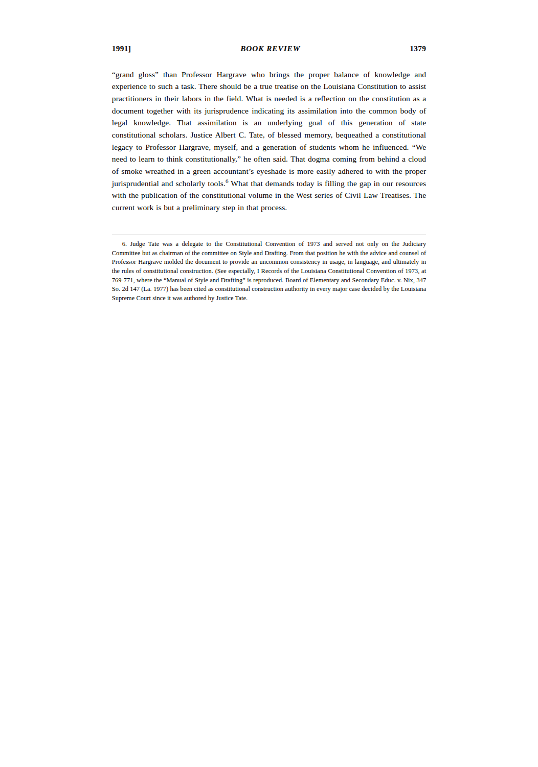1991] BOOK REVIEW 1379
“grand gloss” than Professor Hargrave who brings the proper balance of knowledge and experience to such a task. There should be a true treatise on the Louisiana Constitution to assist practitioners in their labors in the field. What is needed is a reflection on the constitution as a document together with its jurisprudence indicating its assimilation into the common body of legal knowledge. That assimilation is an underlying goal of this generation of state constitutional scholars. Justice Albert C. Tate, of blessed memory, bequeathed a constitutional legacy to Professor Hargrave, myself, and a generation of students whom he influenced. “We need to learn to think constitutionally,” he often said. That dogma coming from behind a cloud of smoke wreathed in a green accountant’s eyeshade is more easily adhered to with the proper jurisprudential and scholarly tools.6 What that demands today is filling the gap in our resources with the publication of the constitutional volume in the West series of Civil Law Treatises. The current work is but a preliminary step in that process.
6. Judge Tate was a delegate to the Constitutional Convention of 1973 and served not only on the Judiciary Committee but as chairman of the committee on Style and Drafting. From that position he with the advice and counsel of Professor Hargrave molded the document to provide an uncommon consistency in usage, in language, and ultimately in the rules of constitutional construction. (See especially, I Records of the Louisiana Constitutional Convention of 1973, at 769-771, where the “Manual of Style and Drafting” is reproduced. Board of Elementary and Secondary Educ. v. Nix, 347 So. 2d 147 (La. 1977) has been cited as constitutional construction authority in every major case decided by the Louisiana Supreme Court since it was authored by Justice Tate.